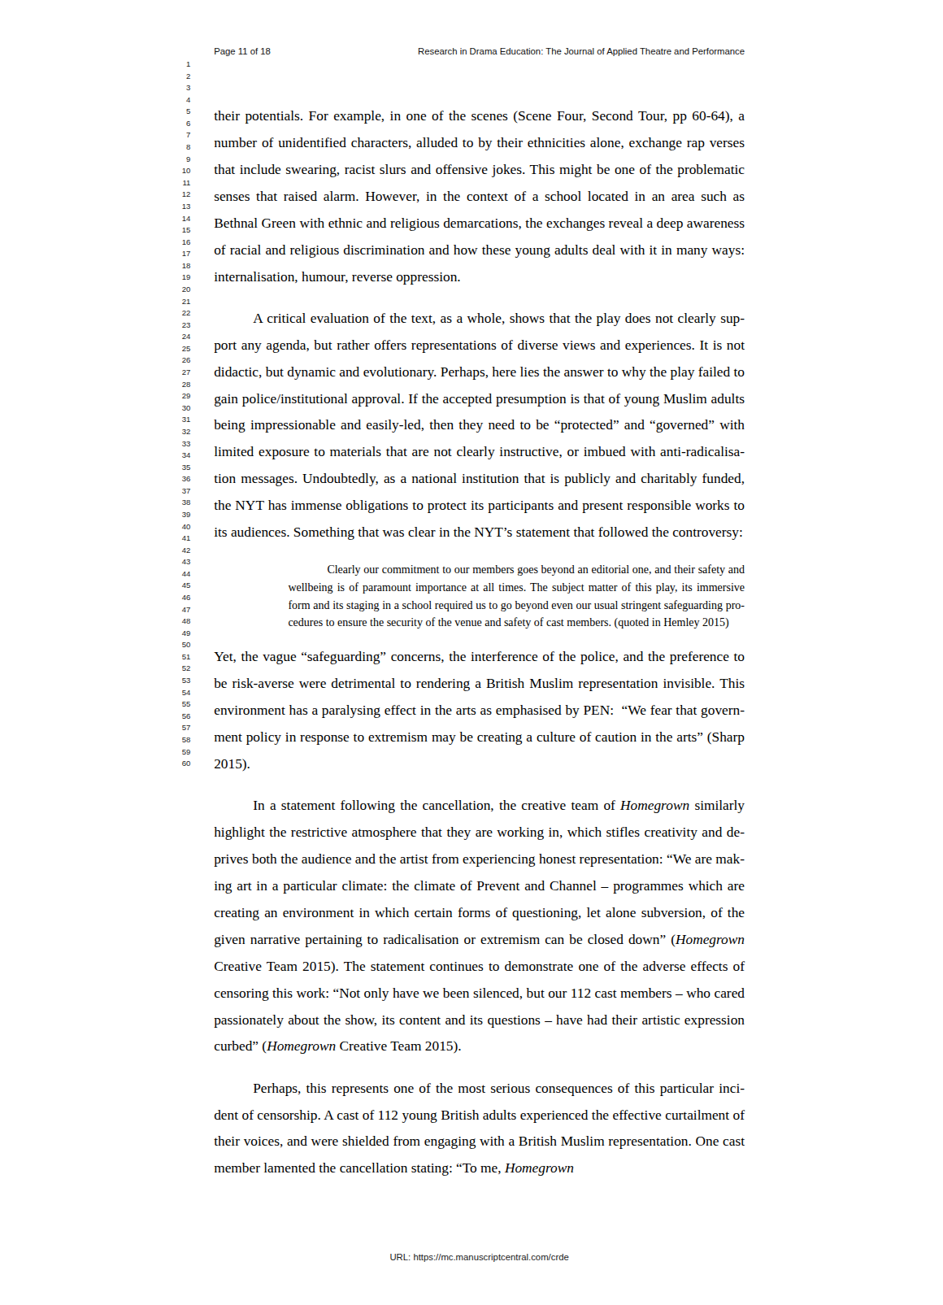12345678910 11121314151617181920 21222324252627282930 31323334353637383940 41424344454647484950 51525354555657585960
Page 11 of 18
Research in Drama Education: The Journal of Applied Theatre and Performance
their potentials. For example, in one of the scenes (Scene Four, Second Tour, pp 60-64), a number of unidentified characters, alluded to by their ethnicities alone, exchange rap verses that include swearing, racist slurs and offensive jokes. This might be one of the problematic senses that raised alarm. However, in the context of a school located in an area such as Bethnal Green with ethnic and religious demarcations, the exchanges reveal a deep awareness of racial and religious discrimination and how these young adults deal with it in many ways: internalisation, humour, reverse oppression.
A critical evaluation of the text, as a whole, shows that the play does not clearly support any agenda, but rather offers representations of diverse views and experiences. It is not didactic, but dynamic and evolutionary. Perhaps, here lies the answer to why the play failed to gain police/institutional approval. If the accepted presumption is that of young Muslim adults being impressionable and easily-led, then they need to be “protected” and “governed” with limited exposure to materials that are not clearly instructive, or imbued with anti-radicalisation messages. Undoubtedly, as a national institution that is publicly and charitably funded, the NYT has immense obligations to protect its participants and present responsible works to its audiences. Something that was clear in the NYT’s statement that followed the controversy:
Clearly our commitment to our members goes beyond an editorial one, and their safety and wellbeing is of paramount importance at all times. The subject matter of this play, its immersive form and its staging in a school required us to go beyond even our usual stringent safeguarding procedures to ensure the security of the venue and safety of cast members. (quoted in Hemley 2015)
Yet, the vague “safeguarding” concerns, the interference of the police, and the preference to be risk-averse were detrimental to rendering a British Muslim representation invisible. This environment has a paralysing effect in the arts as emphasised by PEN: “We fear that government policy in response to extremism may be creating a culture of caution in the arts” (Sharp 2015).
In a statement following the cancellation, the creative team of Homegrown similarly highlight the restrictive atmosphere that they are working in, which stifles creativity and deprives both the audience and the artist from experiencing honest representation: “We are making art in a particular climate: the climate of Prevent and Channel – programmes which are creating an environment in which certain forms of questioning, let alone subversion, of the given narrative pertaining to radicalisation or extremism can be closed down” (Homegrown Creative Team 2015). The statement continues to demonstrate one of the adverse effects of censoring this work: “Not only have we been silenced, but our 112 cast members – who cared passionately about the show, its content and its questions – have had their artistic expression curbed” (Homegrown Creative Team 2015).
Perhaps, this represents one of the most serious consequences of this particular incident of censorship. A cast of 112 young British adults experienced the effective curtailment of their voices, and were shielded from engaging with a British Muslim representation. One cast member lamented the cancellation stating: “To me, Homegrown
URL: https://mc.manuscriptcentral.com/crde